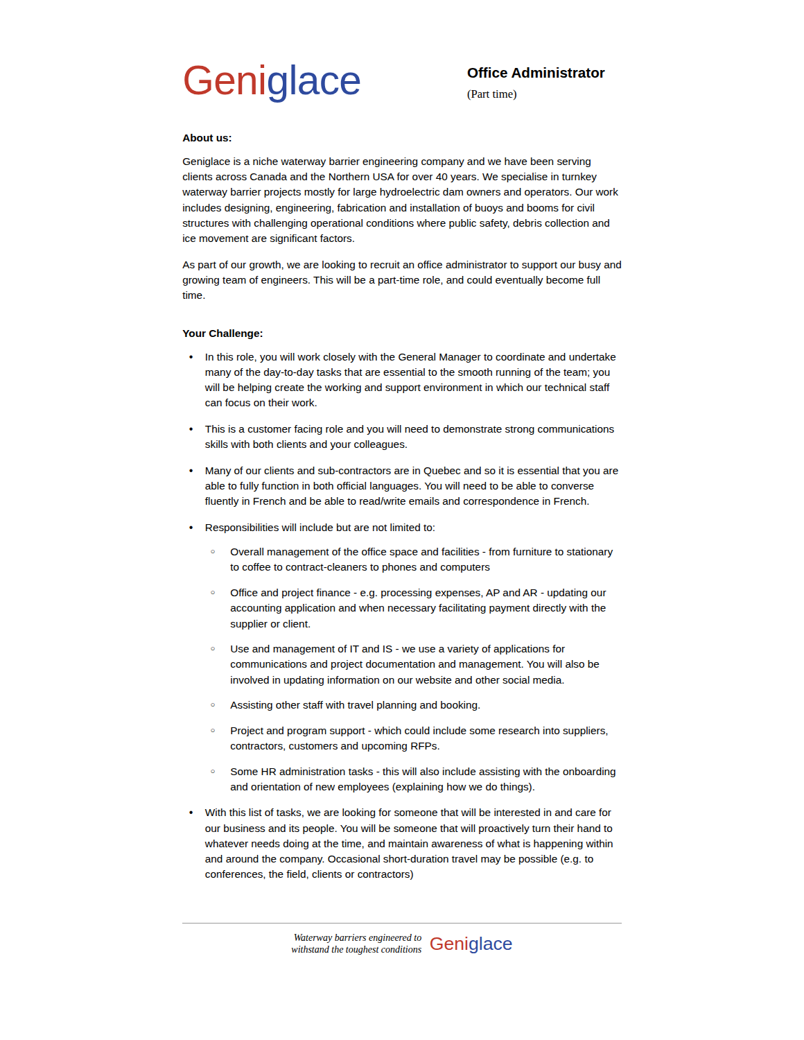Geni glace
Office Administrator
(Part time)
About us:
Geniglace is a niche waterway barrier engineering company and we have been serving clients across Canada and the Northern USA for over 40 years. We specialise in turnkey waterway barrier projects mostly for large hydroelectric dam owners and operators. Our work includes designing, engineering, fabrication and installation of buoys and booms for civil structures with challenging operational conditions where public safety, debris collection and ice movement are significant factors.
As part of our growth, we are looking to recruit an office administrator to support our busy and growing team of engineers. This will be a part-time role, and could eventually become full time.
Your Challenge:
In this role, you will work closely with the General Manager to coordinate and undertake many of the day-to-day tasks that are essential to the smooth running of the team; you will be helping create the working and support environment in which our technical staff can focus on their work.
This is a customer facing role and you will need to demonstrate strong communications skills with both clients and your colleagues.
Many of our clients and sub-contractors are in Quebec and so it is essential that you are able to fully function in both official languages. You will need to be able to converse fluently in French and be able to read/write emails and correspondence in French.
Responsibilities will include but are not limited to:
Overall management of the office space and facilities - from furniture to stationary to coffee to contract-cleaners to phones and computers
Office and project finance - e.g. processing expenses, AP and AR - updating our accounting application and when necessary facilitating payment directly with the supplier or client.
Use and management of IT and IS - we use a variety of applications for communications and project documentation and management. You will also be involved in updating information on our website and other social media.
Assisting other staff with travel planning and booking.
Project and program support - which could include some research into suppliers, contractors, customers and upcoming RFPs.
Some HR administration tasks - this will also include assisting with the onboarding and orientation of new employees (explaining how we do things).
With this list of tasks, we are looking for someone that will be interested in and care for our business and its people. You will be someone that will proactively turn their hand to whatever needs doing at the time, and maintain awareness of what is happening within and around the company. Occasional short-duration travel may be possible (e.g. to conferences, the field, clients or contractors)
Waterway barriers engineered to
withstand the toughest conditions
Geni glace